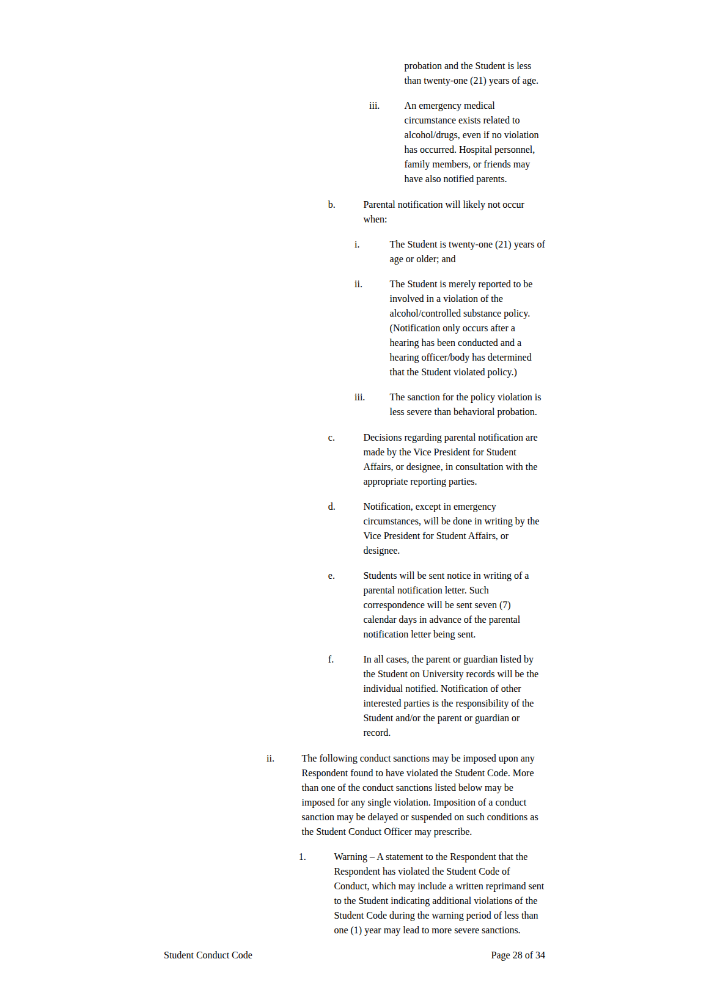probation and the Student is less than twenty-one (21) years of age.
iii. An emergency medical circumstance exists related to alcohol/drugs, even if no violation has occurred. Hospital personnel, family members, or friends may have also notified parents.
b. Parental notification will likely not occur when:
i. The Student is twenty-one (21) years of age or older; and
ii. The Student is merely reported to be involved in a violation of the alcohol/controlled substance policy. (Notification only occurs after a hearing has been conducted and a hearing officer/body has determined that the Student violated policy.)
iii. The sanction for the policy violation is less severe than behavioral probation.
c. Decisions regarding parental notification are made by the Vice President for Student Affairs, or designee, in consultation with the appropriate reporting parties.
d. Notification, except in emergency circumstances, will be done in writing by the Vice President for Student Affairs, or designee.
e. Students will be sent notice in writing of a parental notification letter. Such correspondence will be sent seven (7) calendar days in advance of the parental notification letter being sent.
f. In all cases, the parent or guardian listed by the Student on University records will be the individual notified. Notification of other interested parties is the responsibility of the Student and/or the parent or guardian or record.
ii. The following conduct sanctions may be imposed upon any Respondent found to have violated the Student Code. More than one of the conduct sanctions listed below may be imposed for any single violation. Imposition of a conduct sanction may be delayed or suspended on such conditions as the Student Conduct Officer may prescribe.
1. Warning – A statement to the Respondent that the Respondent has violated the Student Code of Conduct, which may include a written reprimand sent to the Student indicating additional violations of the Student Code during the warning period of less than one (1) year may lead to more severe sanctions.
Student Conduct Code Page 28 of 34